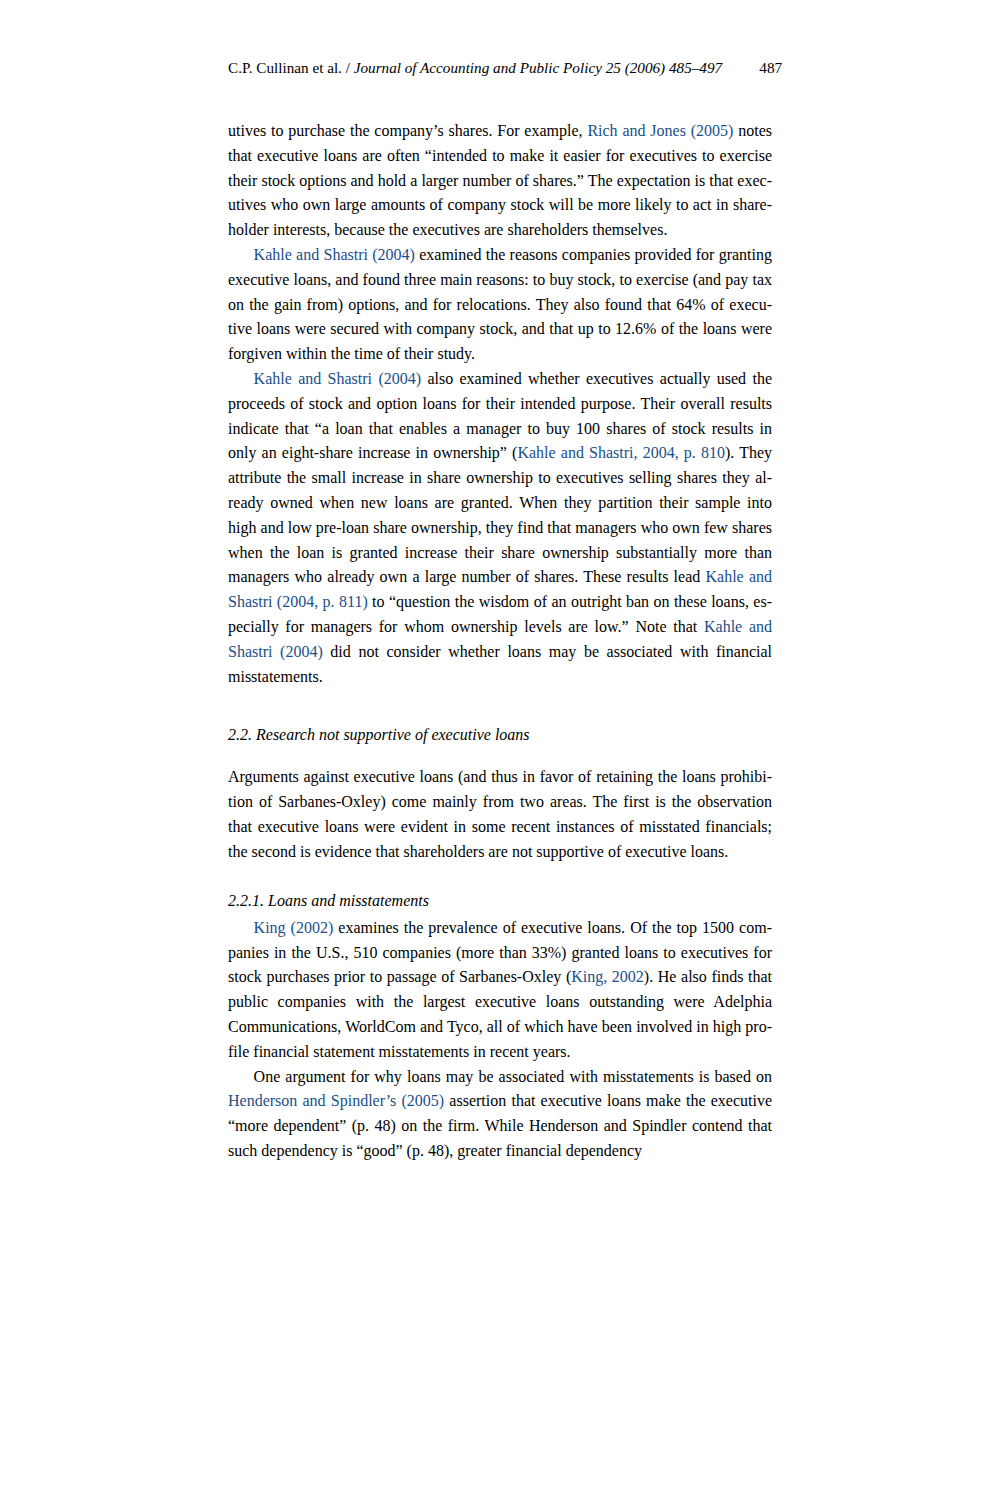C.P. Cullinan et al. / Journal of Accounting and Public Policy 25 (2006) 485–497 487
utives to purchase the company’s shares. For example, Rich and Jones (2005) notes that executive loans are often “intended to make it easier for executives to exercise their stock options and hold a larger number of shares.” The expectation is that executives who own large amounts of company stock will be more likely to act in shareholder interests, because the executives are shareholders themselves.
Kahle and Shastri (2004) examined the reasons companies provided for granting executive loans, and found three main reasons: to buy stock, to exercise (and pay tax on the gain from) options, and for relocations. They also found that 64% of executive loans were secured with company stock, and that up to 12.6% of the loans were forgiven within the time of their study.
Kahle and Shastri (2004) also examined whether executives actually used the proceeds of stock and option loans for their intended purpose. Their overall results indicate that “a loan that enables a manager to buy 100 shares of stock results in only an eight-share increase in ownership” (Kahle and Shastri, 2004, p. 810). They attribute the small increase in share ownership to executives selling shares they already owned when new loans are granted. When they partition their sample into high and low pre-loan share ownership, they find that managers who own few shares when the loan is granted increase their share ownership substantially more than managers who already own a large number of shares. These results lead Kahle and Shastri (2004, p. 811) to “question the wisdom of an outright ban on these loans, especially for managers for whom ownership levels are low.” Note that Kahle and Shastri (2004) did not consider whether loans may be associated with financial misstatements.
2.2. Research not supportive of executive loans
Arguments against executive loans (and thus in favor of retaining the loans prohibition of Sarbanes-Oxley) come mainly from two areas. The first is the observation that executive loans were evident in some recent instances of misstated financials; the second is evidence that shareholders are not supportive of executive loans.
2.2.1. Loans and misstatements
King (2002) examines the prevalence of executive loans. Of the top 1500 companies in the U.S., 510 companies (more than 33%) granted loans to executives for stock purchases prior to passage of Sarbanes-Oxley (King, 2002). He also finds that public companies with the largest executive loans outstanding were Adelphia Communications, WorldCom and Tyco, all of which have been involved in high profile financial statement misstatements in recent years.
One argument for why loans may be associated with misstatements is based on Henderson and Spindler’s (2005) assertion that executive loans make the executive “more dependent” (p. 48) on the firm. While Henderson and Spindler contend that such dependency is “good” (p. 48), greater financial dependency